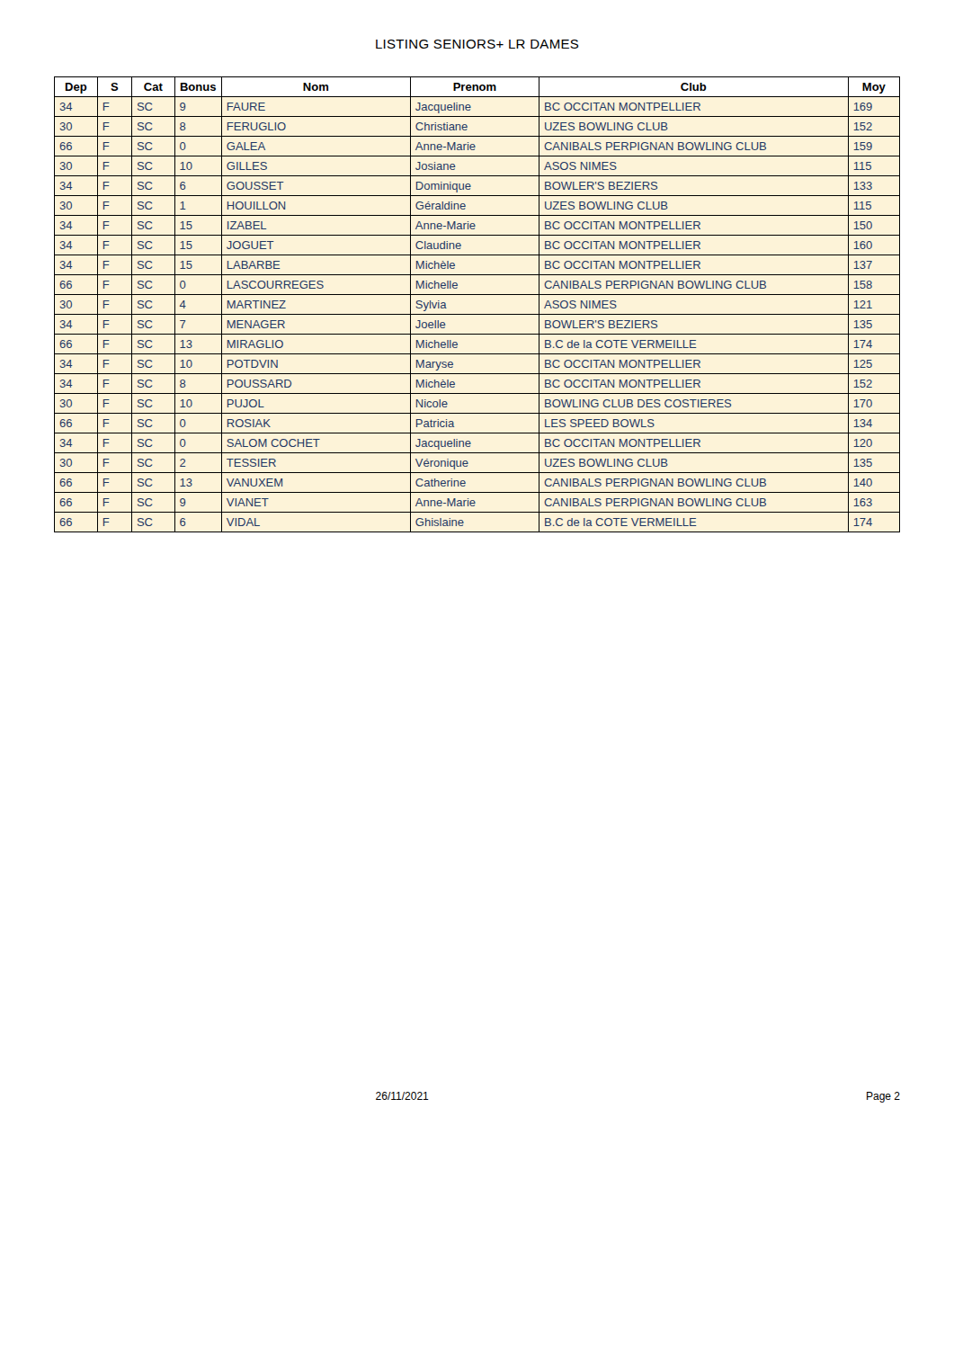LISTING SENIORS+ LR DAMES
| Dep | S | Cat | Bonus | Nom | Prenom | Club | Moy |
| --- | --- | --- | --- | --- | --- | --- | --- |
| 34 | F | SC | 9 | FAURE | Jacqueline | BC OCCITAN MONTPELLIER | 169 |
| 30 | F | SC | 8 | FERUGLIO | Christiane | UZES BOWLING CLUB | 152 |
| 66 | F | SC | 0 | GALEA | Anne-Marie | CANIBALS PERPIGNAN BOWLING CLUB | 159 |
| 30 | F | SC | 10 | GILLES | Josiane | ASOS NIMES | 115 |
| 34 | F | SC | 6 | GOUSSET | Dominique | BOWLER'S BEZIERS | 133 |
| 30 | F | SC | 1 | HOUILLON | Géraldine | UZES BOWLING CLUB | 115 |
| 34 | F | SC | 15 | IZABEL | Anne-Marie | BC OCCITAN MONTPELLIER | 150 |
| 34 | F | SC | 15 | JOGUET | Claudine | BC OCCITAN MONTPELLIER | 160 |
| 34 | F | SC | 15 | LABARBE | Michèle | BC OCCITAN MONTPELLIER | 137 |
| 66 | F | SC | 0 | LASCOURREGES | Michelle | CANIBALS PERPIGNAN BOWLING CLUB | 158 |
| 30 | F | SC | 4 | MARTINEZ | Sylvia | ASOS NIMES | 121 |
| 34 | F | SC | 7 | MENAGER | Joelle | BOWLER'S BEZIERS | 135 |
| 66 | F | SC | 13 | MIRAGLIO | Michelle | B.C de la COTE VERMEILLE | 174 |
| 34 | F | SC | 10 | POTDVIN | Maryse | BC OCCITAN MONTPELLIER | 125 |
| 34 | F | SC | 8 | POUSSARD | Michèle | BC OCCITAN MONTPELLIER | 152 |
| 30 | F | SC | 10 | PUJOL | Nicole | BOWLING CLUB DES COSTIERES | 170 |
| 66 | F | SC | 0 | ROSIAK | Patricia | LES SPEED BOWLS | 134 |
| 34 | F | SC | 0 | SALOM COCHET | Jacqueline | BC OCCITAN MONTPELLIER | 120 |
| 30 | F | SC | 2 | TESSIER | Véronique | UZES BOWLING CLUB | 135 |
| 66 | F | SC | 13 | VANUXEM | Catherine | CANIBALS PERPIGNAN BOWLING CLUB | 140 |
| 66 | F | SC | 9 | VIANET | Anne-Marie | CANIBALS PERPIGNAN BOWLING CLUB | 163 |
| 66 | F | SC | 6 | VIDAL | Ghislaine | B.C de la COTE VERMEILLE | 174 |
26/11/2021 Page 2